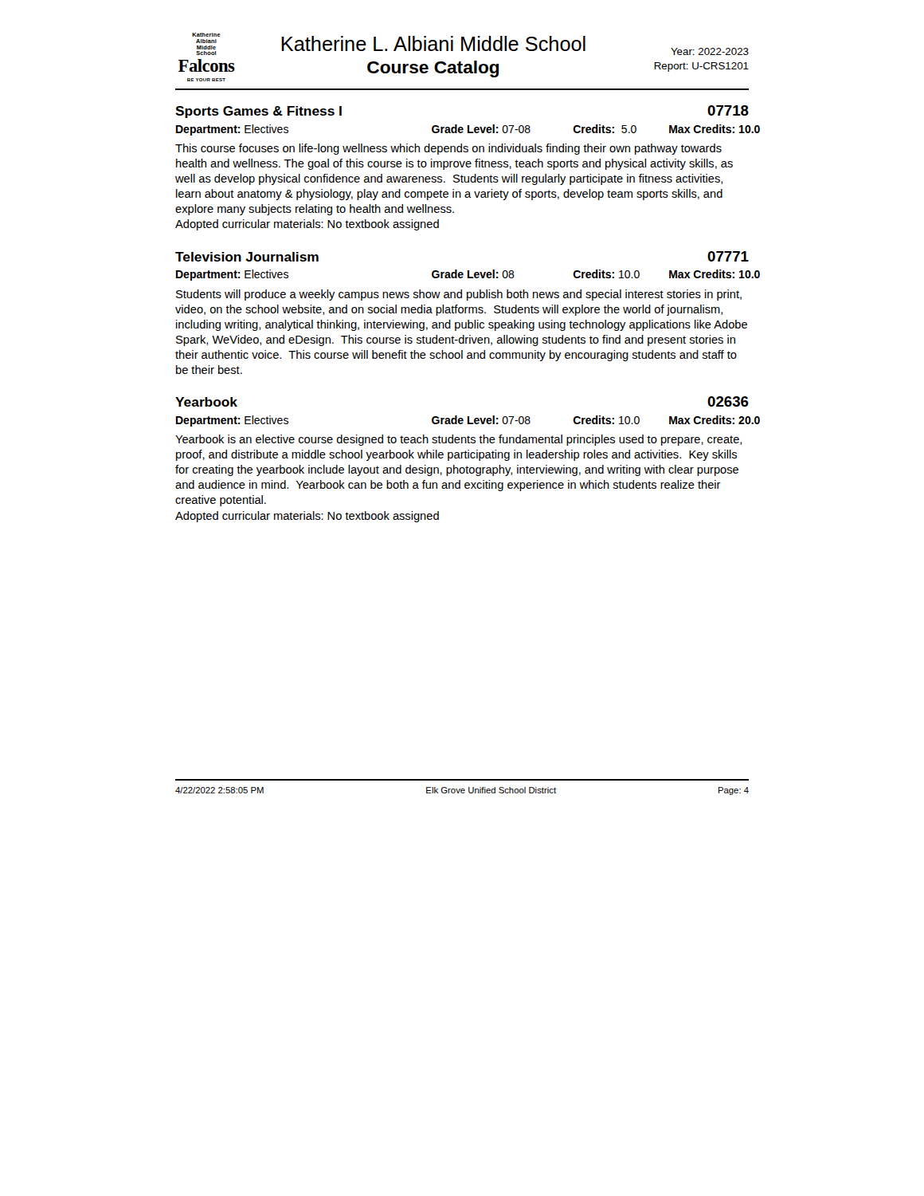Katherine
Albiani
Middle
School
Falcons
BE YOUR BEST
Katherine L. Albiani Middle School
Course Catalog
Year: 2022-2023
Report: U-CRS1201
Sports Games & Fitness I
07718
Department: Electives Grade Level: 07-08 Credits: 5.0 Max Credits: 10.0
This course focuses on life-long wellness which depends on individuals finding their own pathway towards health and wellness. The goal of this course is to improve fitness, teach sports and physical activity skills, as well as develop physical confidence and awareness. Students will regularly participate in fitness activities, learn about anatomy & physiology, play and compete in a variety of sports, develop team sports skills, and explore many subjects relating to health and wellness.
Adopted curricular materials: No textbook assigned
Television Journalism
07771
Department: Electives Grade Level: 08 Credits: 10.0 Max Credits: 10.0
Students will produce a weekly campus news show and publish both news and special interest stories in print, video, on the school website, and on social media platforms. Students will explore the world of journalism, including writing, analytical thinking, interviewing, and public speaking using technology applications like Adobe Spark, WeVideo, and eDesign. This course is student-driven, allowing students to find and present stories in their authentic voice. This course will benefit the school and community by encouraging students and staff to be their best.
Yearbook
02636
Department: Electives Grade Level: 07-08 Credits: 10.0 Max Credits: 20.0
Yearbook is an elective course designed to teach students the fundamental principles used to prepare, create, proof, and distribute a middle school yearbook while participating in leadership roles and activities. Key skills for creating the yearbook include layout and design, photography, interviewing, and writing with clear purpose and audience in mind. Yearbook can be both a fun and exciting experience in which students realize their creative potential.
Adopted curricular materials: No textbook assigned
4/22/2022 2:58:05 PM
Elk Grove Unified School District
Page: 4